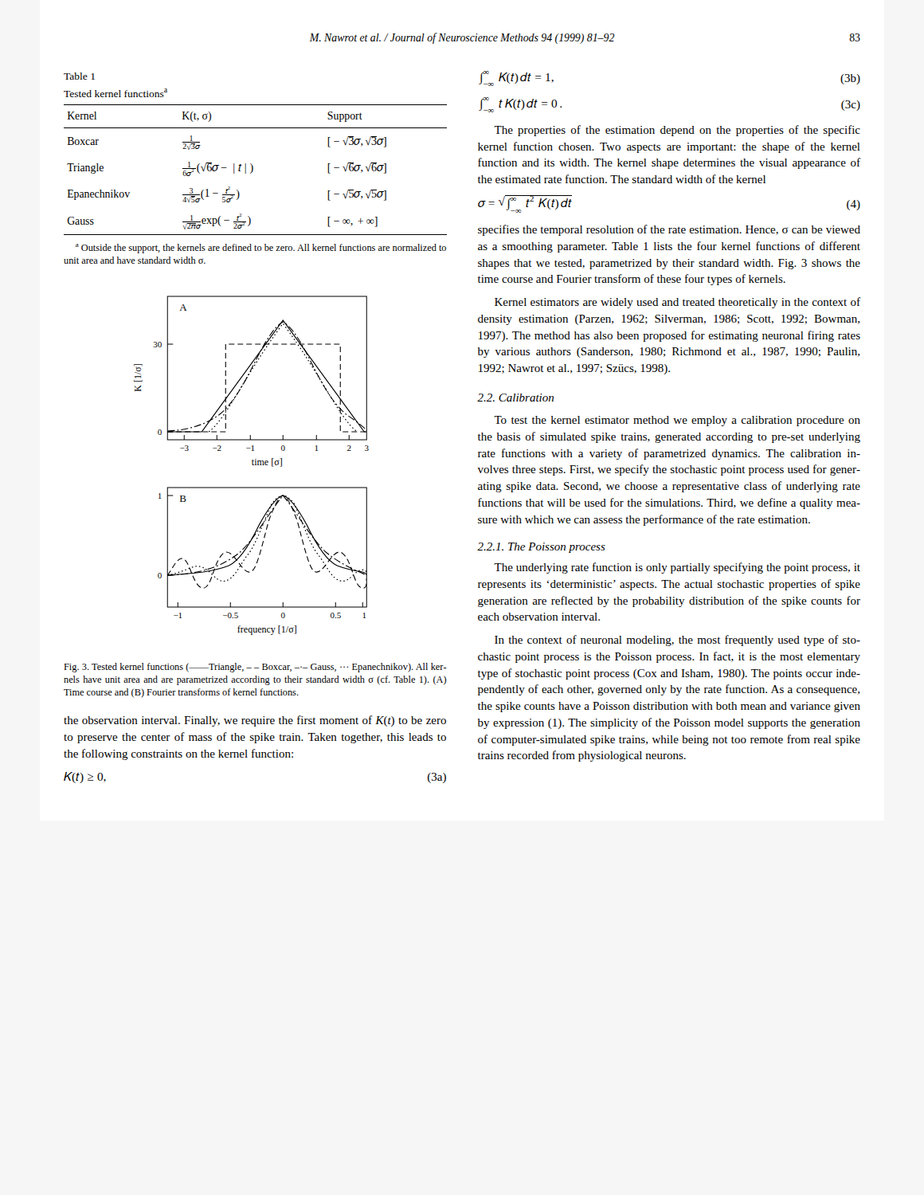M. Nawrot et al. / Journal of Neuroscience Methods 94 (1999) 81–92 83
Table 1
Tested kernel functionsa
| Kernel | K(t, σ) | Support |
| --- | --- | --- |
| Boxcar | 1 2 3 σ | [ − 3 σ , 3 σ ] |
| Triangle | 1 6 σ 2 ( 6 σ − / t / ) | [ − 6 σ , 6 σ ] |
| Epanechnikov | 3 4 5 σ ( 1 − t 2 5 σ 2 ) | [ − 5 σ , 5 σ ] |
| Gauss | 1 2 π σ exp ( − t 2 2 σ 2 ) | [ − ∞ , + ∞ ] |
a Outside the support, the kernels are defined to be zero. All kernel functions are normalized to unit area and have standard width σ.
30 0 −3 −2 −1 0 1 2 3 time [σ] K [1/σ] A 1 0 −1 −0.5 0 0.5 1 frequency [1/σ] B
Fig. 3. Tested kernel functions (——Triangle, – – Boxcar, –·– Gauss, ··· Epanechnikov). All kernels have unit area and are parametrized according to their standard width σ (cf. Table 1). (A) Time course and (B) Fourier transforms of kernel functions.
the observation interval. Finally, we require the first moment of K(t) to be zero to preserve the center of mass of the spike train. Taken together, this leads to the following constraints on the kernel function:
K(t)≥0, (3a)
∫−∞∞ K(t)dt=1, (3b)
∫−∞∞ tK(t)dt=0. (3c)
The properties of the estimation depend on the properties of the specific kernel function chosen. Two aspects are important: the shape of the kernel function and its width. The kernel shape determines the visual appearance of the estimated rate function. The standard width of the kernel
σ= ∫−∞∞ t2K(t)dt (4)
specifies the temporal resolution of the rate estimation. Hence, σ can be viewed as a smoothing parameter. Table 1 lists the four kernel functions of different shapes that we tested, parametrized by their standard width. Fig. 3 shows the time course and Fourier transform of these four types of kernels.
Kernel estimators are widely used and treated theoretically in the context of density estimation (Parzen, 1962; Silverman, 1986; Scott, 1992; Bowman, 1997). The method has also been proposed for estimating neuronal firing rates by various authors (Sanderson, 1980; Richmond et al., 1987, 1990; Paulin, 1992; Nawrot et al., 1997; Szücs, 1998).
2.2. Calibration
To test the kernel estimator method we employ a calibration procedure on the basis of simulated spike trains, generated according to pre-set underlying rate functions with a variety of parametrized dynamics. The calibration involves three steps. First, we specify the stochastic point process used for generating spike data. Second, we choose a representative class of underlying rate functions that will be used for the simulations. Third, we define a quality measure with which we can assess the performance of the rate estimation.
2.2.1. The Poisson process
The underlying rate function is only partially specifying the point process, it represents its ‘deterministic’ aspects. The actual stochastic properties of spike generation are reflected by the probability distribution of the spike counts for each observation interval.
In the context of neuronal modeling, the most frequently used type of stochastic point process is the Poisson process. In fact, it is the most elementary type of stochastic point process (Cox and Isham, 1980). The points occur independently of each other, governed only by the rate function. As a consequence, the spike counts have a Poisson distribution with both mean and variance given by expression (1). The simplicity of the Poisson model supports the generation of computer-simulated spike trains, while being not too remote from real spike trains recorded from physiological neurons.